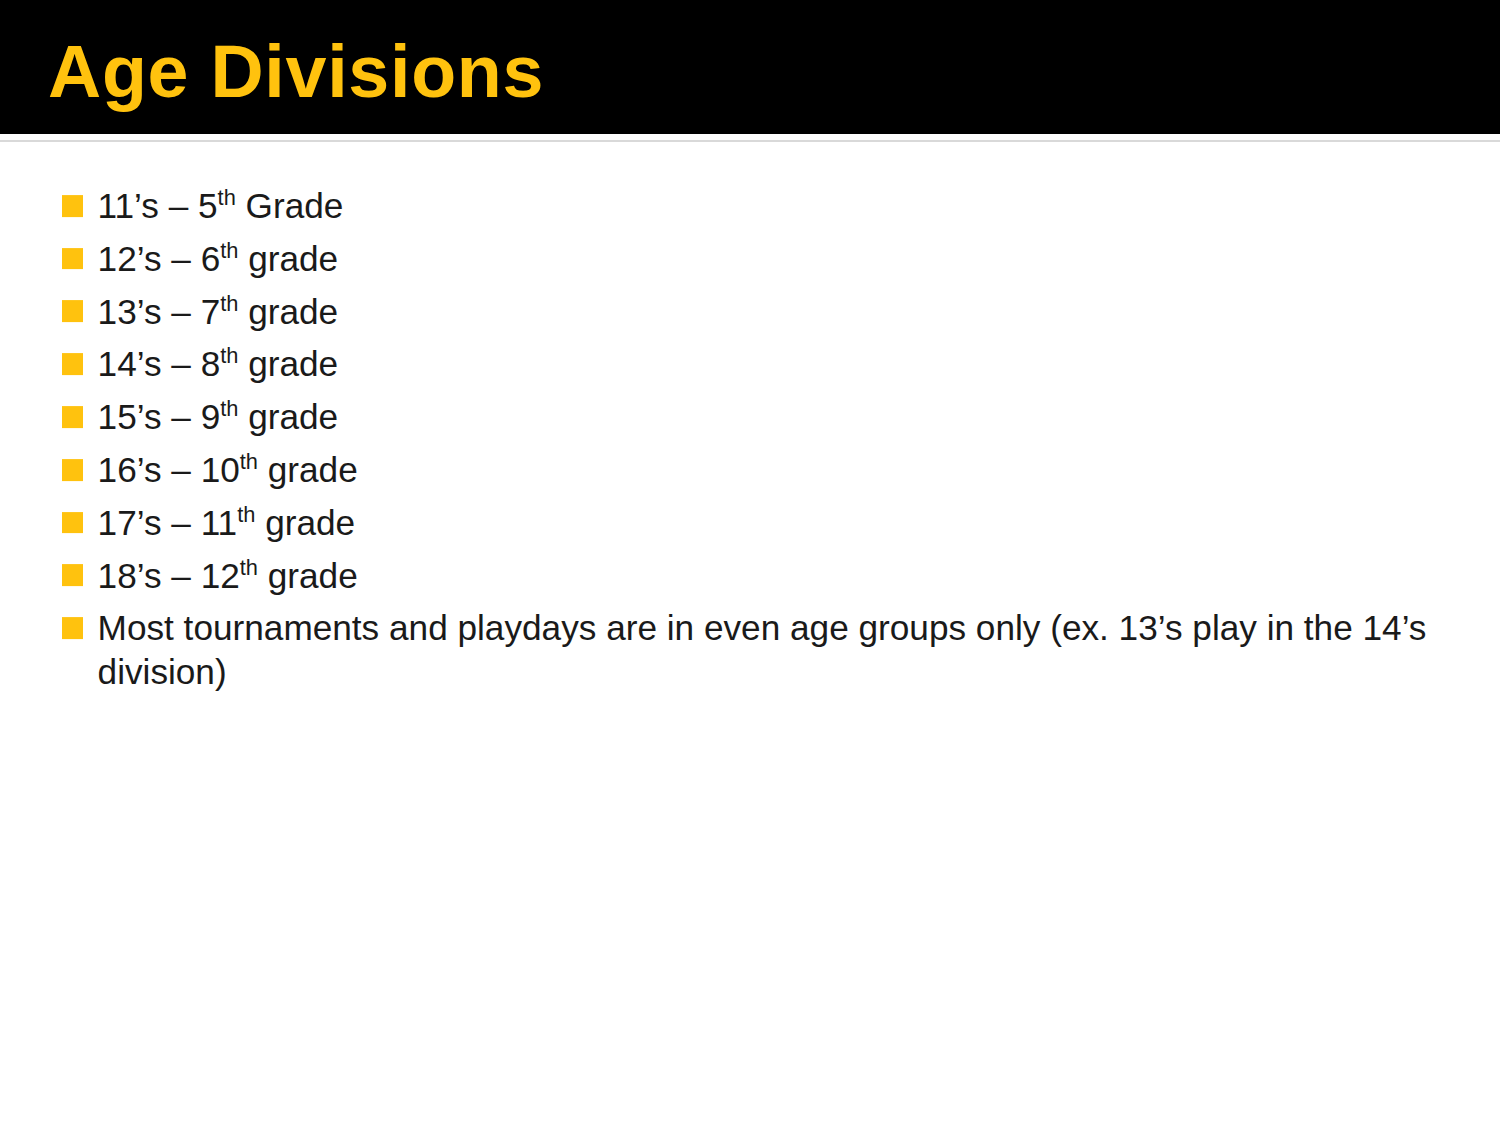Age Divisions
11’s – 5th Grade
12’s – 6th grade
13’s – 7th grade
14’s – 8th grade
15’s – 9th grade
16’s – 10th grade
17’s – 11th grade
18’s – 12th grade
Most tournaments and playdays are in even age groups only (ex. 13’s play in the 14’s division)